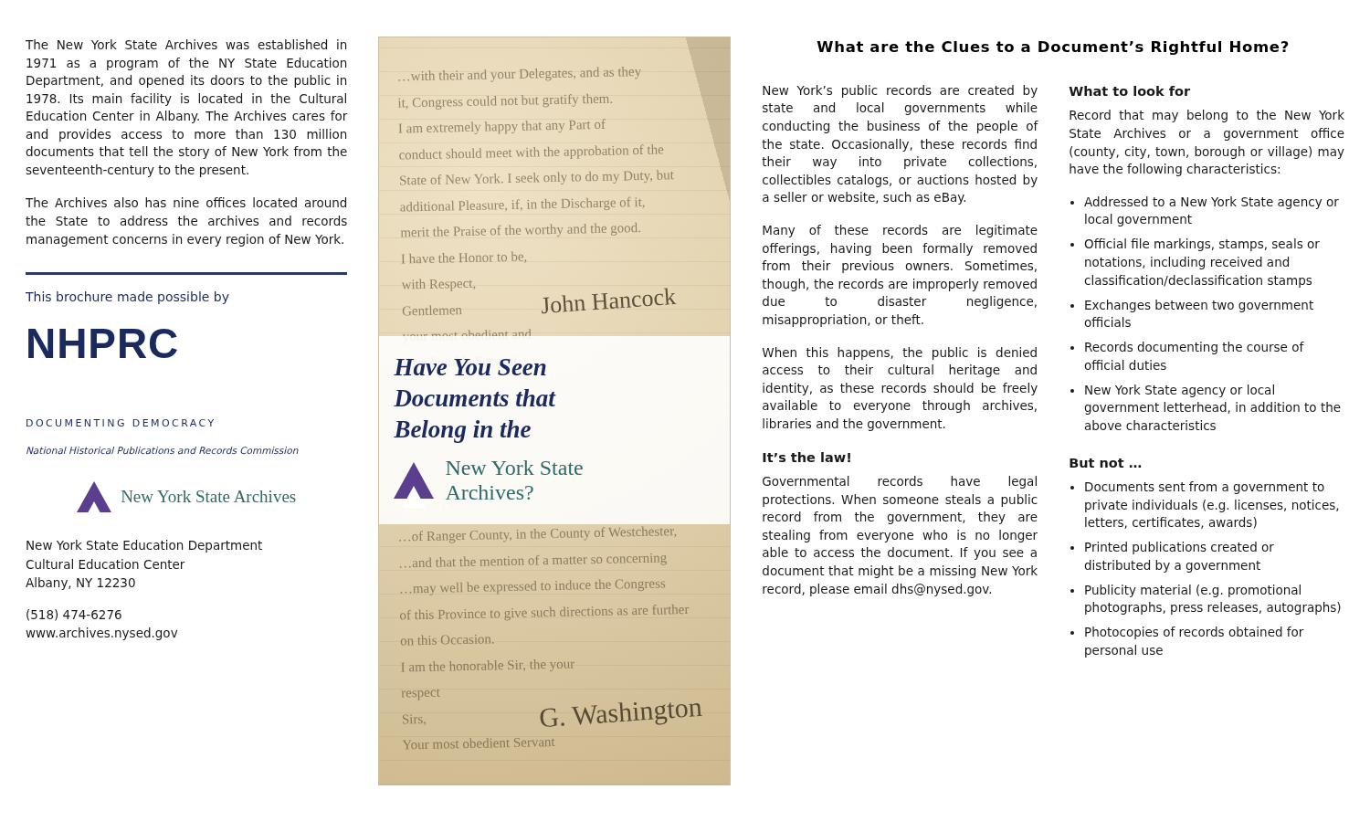The New York State Archives was established in 1971 as a program of the NY State Education Department, and opened its doors to the public in 1978. Its main facility is located in the Cultural Education Center in Albany. The Archives cares for and provides access to more than 130 million documents that tell the story of New York from the seventeenth-century to the present.
The Archives also has nine offices located around the State to address the archives and records management concerns in every region of New York.
This brochure made possible by
NHPRC
DOCUMENTING DEMOCRACY
National Historical Publications and Records Commission
New York State Archives
New York State Education Department
Cultural Education Center
Albany, NY 12230 (518) 474-6276
www.archives.nysed.gov
…with their and your Delegates, and as they
it, Congress could not but gratify them.
I am extremely happy that any Part of
conduct should meet with the approbation of the
State of New York. I seek only to do my Duty, but
additional Pleasure, if, in the Discharge of it,
merit the Praise of the worthy and the good.
I have the Honor to be,
with Respect,
Gentlemen
your most obedient and
very humble Servant
John Hancock
Have You Seen
Documents that
Belong in the
New York State
Archives?
…of Ranger County, in the County of Westchester,
…and that the mention of a matter so concerning
…may well be expressed to induce the Congress
of this Province to give such directions as are further
on this Occasion.
I am the honorable Sir, the your
respect
Sirs,
Your most obedient Servant
G. Washington
What are the Clues to a Document’s Rightful Home?
New York’s public records are created by state and local governments while conducting the business of the people of the state. Occasionally, these records find their way into private collections, collectibles catalogs, or auctions hosted by a seller or website, such as eBay.
Many of these records are legitimate offerings, having been formally removed from their previous owners. Sometimes, though, the records are improperly removed due to disaster negligence, misappropriation, or theft.
When this happens, the public is denied access to their cultural heritage and identity, as these records should be freely available to everyone through archives, libraries and the government.
It’s the law!
Governmental records have legal protections. When someone steals a public record from the government, they are stealing from everyone who is no longer able to access the document. If you see a document that might be a missing New York record, please email dhs@nysed.gov.
What to look for
Record that may belong to the New York State Archives or a government office (county, city, town, borough or village) may have the following characteristics:
Addressed to a New York State agency or local government
Official file markings, stamps, seals or notations, including received and classification/declassification stamps
Exchanges between two government officials
Records documenting the course of official duties
New York State agency or local government letterhead, in addition to the above characteristics
But not …
Documents sent from a government to private individuals (e.g. licenses, notices, letters, certificates, awards)
Printed publications created or distributed by a government
Publicity material (e.g. promotional photographs, press releases, autographs)
Photocopies of records obtained for personal use